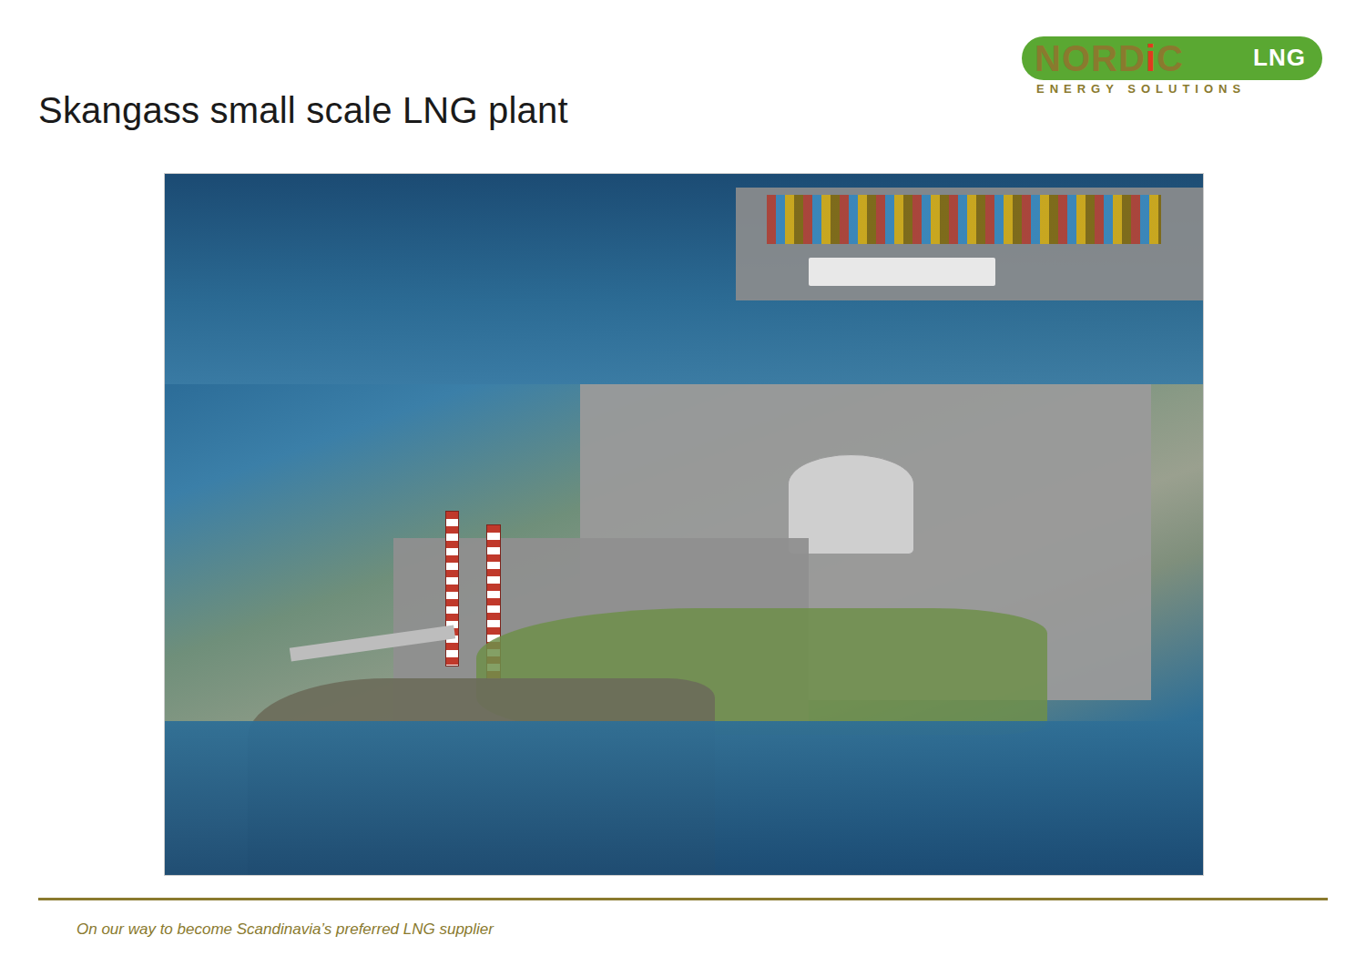Skangass small scale LNG plant
NORDi C
LNG
ENERGY SOLUTIONS
On our way to become Scandinavia’s preferred LNG supplier